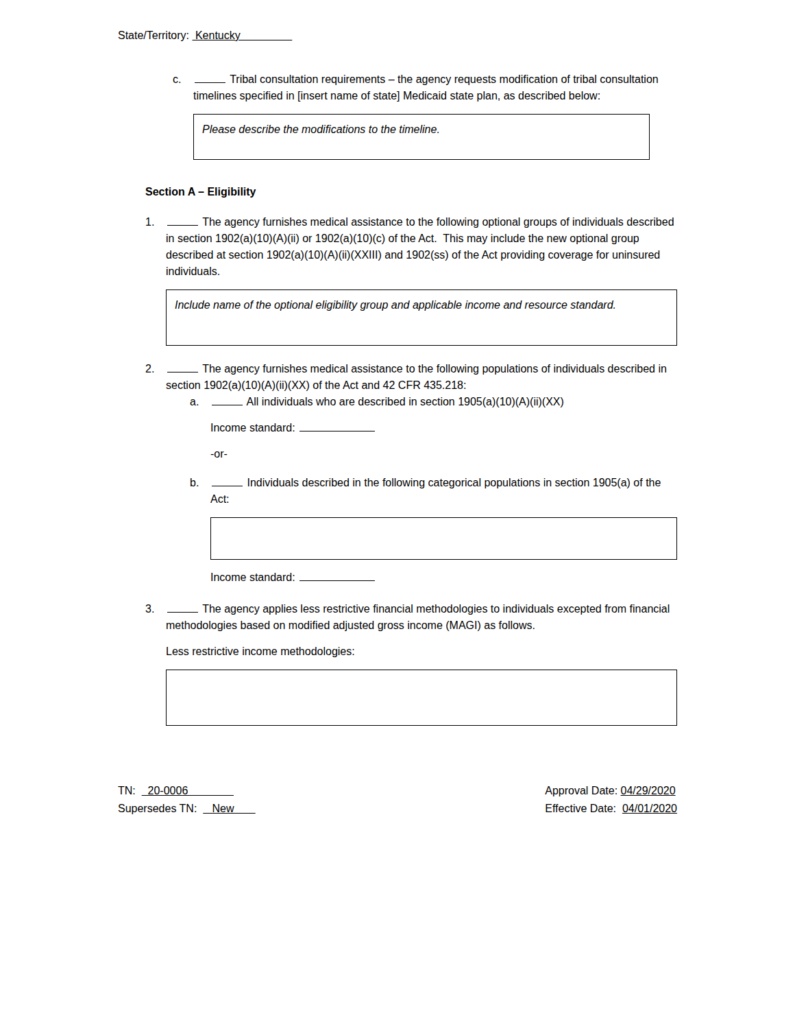State/Territory: Kentucky
c. Tribal consultation requirements – the agency requests modification of tribal consultation timelines specified in [insert name of state] Medicaid state plan, as described below:
Please describe the modifications to the timeline.
Section A – Eligibility
The agency furnishes medical assistance to the following optional groups of individuals described in section 1902(a)(10)(A)(ii) or 1902(a)(10)(c) of the Act. This may include the new optional group described at section 1902(a)(10)(A)(ii)(XXIII) and 1902(ss) of the Act providing coverage for uninsured individuals.
Include name of the optional eligibility group and applicable income and resource standard.
The agency furnishes medical assistance to the following populations of individuals described in section 1902(a)(10)(A)(ii)(XX) of the Act and 42 CFR 435.218:
All individuals who are described in section 1905(a)(10)(A)(ii)(XX)
Income standard:
-or-
Individuals described in the following categorical populations in section 1905(a) of the Act:
Income standard:
The agency applies less restrictive financial methodologies to individuals excepted from financial methodologies based on modified adjusted gross income (MAGI) as follows.
Less restrictive income methodologies:
TN: 20-0006
Supersedes TN: New
Approval Date: 04/29/2020
Effective Date: 04/01/2020